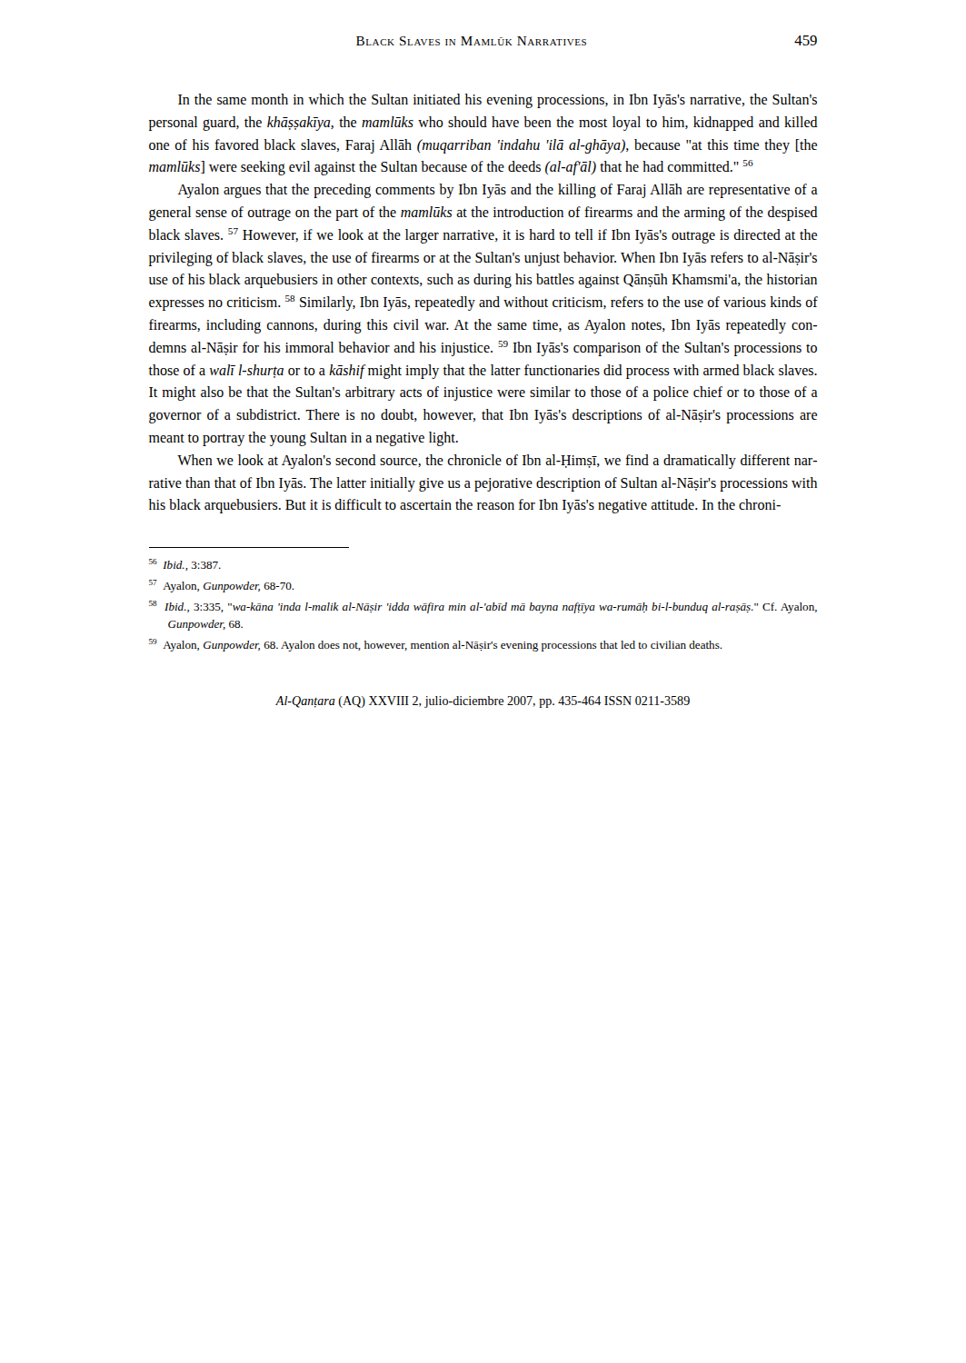Black Slaves in Mamlūk Narratives 459
In the same month in which the Sultan initiated his evening processions, in Ibn Iyās's narrative, the Sultan's personal guard, the khāṣṣakīya, the mamlūks who should have been the most loyal to him, kidnapped and killed one of his favored black slaves, Faraj Allāh (muqarriban 'indahu 'ilā al-ghāya), because "at this time they [the mamlūks] were seeking evil against the Sultan because of the deeds (al-af'āl) that he had committed." 56
Ayalon argues that the preceding comments by Ibn Iyās and the killing of Faraj Allāh are representative of a general sense of outrage on the part of the mamlūks at the introduction of firearms and the arming of the despised black slaves. 57 However, if we look at the larger narrative, it is hard to tell if Ibn Iyās's outrage is directed at the privileging of black slaves, the use of firearms or at the Sultan's unjust behavior. When Ibn Iyās refers to al-Nāṣir's use of his black arquebusiers in other contexts, such as during his battles against Qānṣūh Khamsmi'a, the historian expresses no criticism. 58 Similarly, Ibn Iyās, repeatedly and without criticism, refers to the use of various kinds of firearms, including cannons, during this civil war. At the same time, as Ayalon notes, Ibn Iyās repeatedly condemns al-Nāṣir for his immoral behavior and his injustice. 59 Ibn Iyās's comparison of the Sultan's processions to those of a walī l-shurṭa or to a kāshif might imply that the latter functionaries did process with armed black slaves. It might also be that the Sultan's arbitrary acts of injustice were similar to those of a police chief or to those of a governor of a subdistrict. There is no doubt, however, that Ibn Iyās's descriptions of al-Nāṣir's processions are meant to portray the young Sultan in a negative light.
When we look at Ayalon's second source, the chronicle of Ibn al-Ḥimṣī, we find a dramatically different narrative than that of Ibn Iyās. The latter initially give us a pejorative description of Sultan al-Nāṣir's processions with his black arquebusiers. But it is difficult to ascertain the reason for Ibn Iyās's negative attitude. In the chroni-
56 Ibid., 3:387.
57 Ayalon, Gunpowder, 68-70.
58 Ibid., 3:335, "wa-kāna 'inda l-malik al-Nāṣir 'idda wāfira min al-'abīd mā bayna nafṭīya wa-rumāḥ bi-l-bunduq al-raṣāṣ." Cf. Ayalon, Gunpowder, 68.
59 Ayalon, Gunpowder, 68. Ayalon does not, however, mention al-Nāṣir's evening processions that led to civilian deaths.
Al-Qanṭara (AQ) XXVIII 2, julio-diciembre 2007, pp. 435-464 ISSN 0211-3589